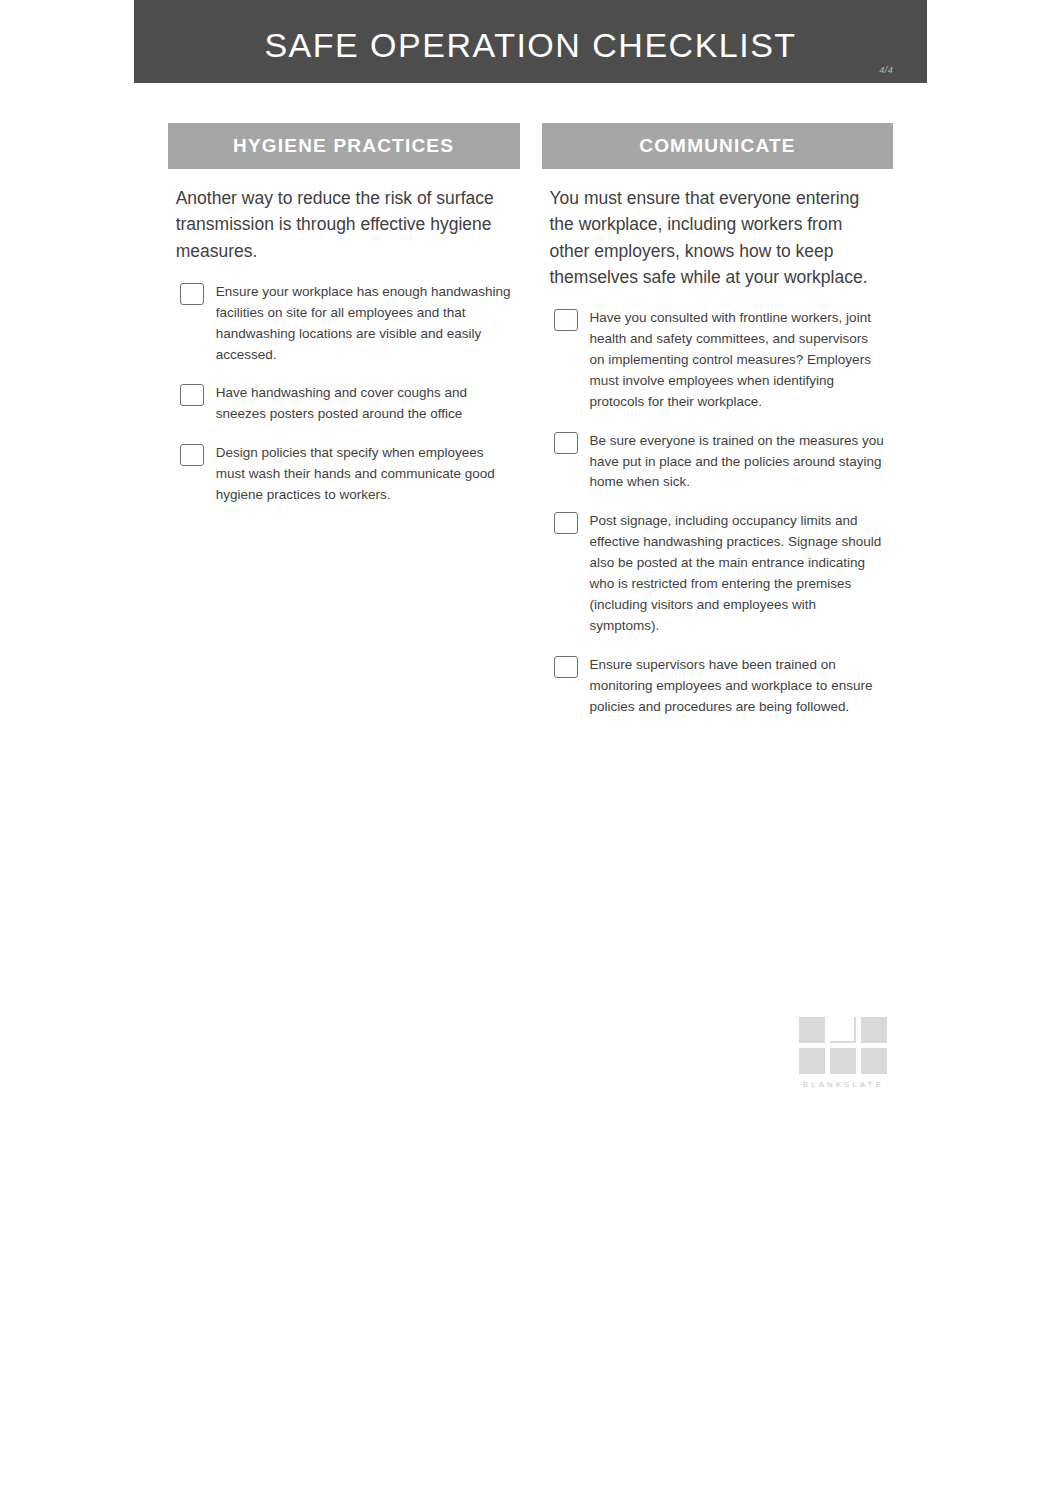Safe Operation Checklist
4/4
Hygiene Practices
Another way to reduce the risk of surface transmission is through effective hygiene measures.
Ensure your workplace has enough handwashing facilities on site for all employees and that handwashing locations are visible and easily accessed.
Have handwashing and cover coughs and sneezes posters posted around the office
Design policies that specify when employees must wash their hands and communicate good hygiene practices to workers.
Communicate
You must ensure that everyone entering the workplace, including workers from other employers, knows how to keep themselves safe while at your workplace.
Have you consulted with frontline workers, joint health and safety committees, and supervisors on implementing control measures? Employers must involve employees when identifying protocols for their workplace.
Be sure everyone is trained on the measures you have put in place and the policies around staying home when sick.
Post signage, including occupancy limits and effective handwashing practices. Signage should also be posted at the main entrance indicating who is restricted from entering the premises (including visitors and employees with symptoms).
Ensure supervisors have been trained on monitoring employees and workplace to ensure policies and procedures are being followed.
BLANKSLATE